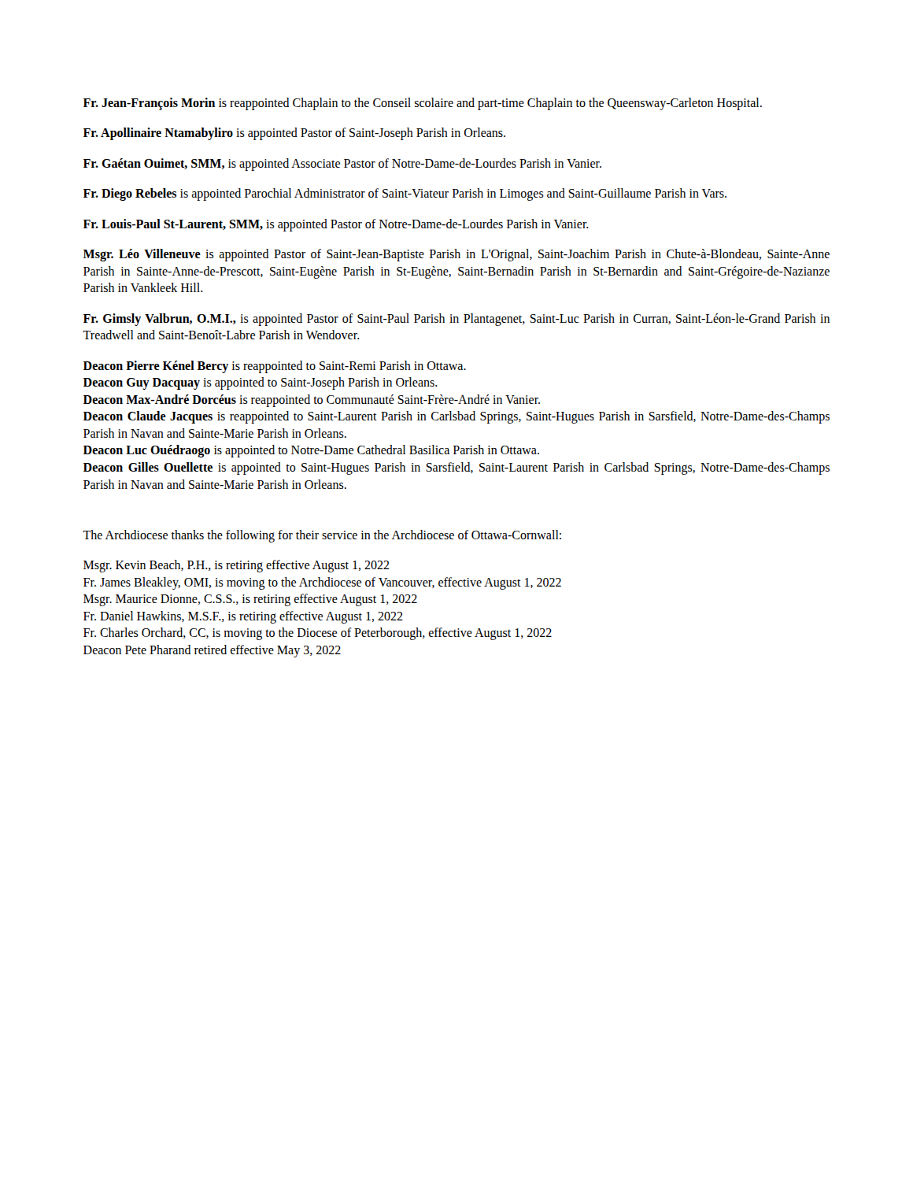Fr. Jean-François Morin is reappointed Chaplain to the Conseil scolaire and part-time Chaplain to the Queensway-Carleton Hospital.
Fr. Apollinaire Ntamabyliro is appointed Pastor of Saint-Joseph Parish in Orleans.
Fr. Gaétan Ouimet, SMM, is appointed Associate Pastor of Notre-Dame-de-Lourdes Parish in Vanier.
Fr. Diego Rebeles is appointed Parochial Administrator of Saint-Viateur Parish in Limoges and Saint-Guillaume Parish in Vars.
Fr. Louis-Paul St-Laurent, SMM, is appointed Pastor of Notre-Dame-de-Lourdes Parish in Vanier.
Msgr. Léo Villeneuve is appointed Pastor of Saint-Jean-Baptiste Parish in L'Orignal, Saint-Joachim Parish in Chute-à-Blondeau, Sainte-Anne Parish in Sainte-Anne-de-Prescott, Saint-Eugène Parish in St-Eugène, Saint-Bernadin Parish in St-Bernardin and Saint-Grégoire-de-Nazianze Parish in Vankleek Hill.
Fr. Gimsly Valbrun, O.M.I., is appointed Pastor of Saint-Paul Parish in Plantagenet, Saint-Luc Parish in Curran, Saint-Léon-le-Grand Parish in Treadwell and Saint-Benoît-Labre Parish in Wendover.
Deacon Pierre Kénel Bercy is reappointed to Saint-Remi Parish in Ottawa.
Deacon Guy Dacquay is appointed to Saint-Joseph Parish in Orleans.
Deacon Max-André Dorcéus is reappointed to Communauté Saint-Frère-André in Vanier.
Deacon Claude Jacques is reappointed to Saint-Laurent Parish in Carlsbad Springs, Saint-Hugues Parish in Sarsfield, Notre-Dame-des-Champs Parish in Navan and Sainte-Marie Parish in Orleans.
Deacon Luc Ouédraogo is appointed to Notre-Dame Cathedral Basilica Parish in Ottawa.
Deacon Gilles Ouellette is appointed to Saint-Hugues Parish in Sarsfield, Saint-Laurent Parish in Carlsbad Springs, Notre-Dame-des-Champs Parish in Navan and Sainte-Marie Parish in Orleans.
The Archdiocese thanks the following for their service in the Archdiocese of Ottawa-Cornwall:
Msgr. Kevin Beach, P.H., is retiring effective August 1, 2022
Fr. James Bleakley, OMI, is moving to the Archdiocese of Vancouver, effective August 1, 2022
Msgr. Maurice Dionne, C.S.S., is retiring effective August 1, 2022
Fr. Daniel Hawkins, M.S.F., is retiring effective August 1, 2022
Fr. Charles Orchard, CC, is moving to the Diocese of Peterborough, effective August 1, 2022
Deacon Pete Pharand retired effective May 3, 2022